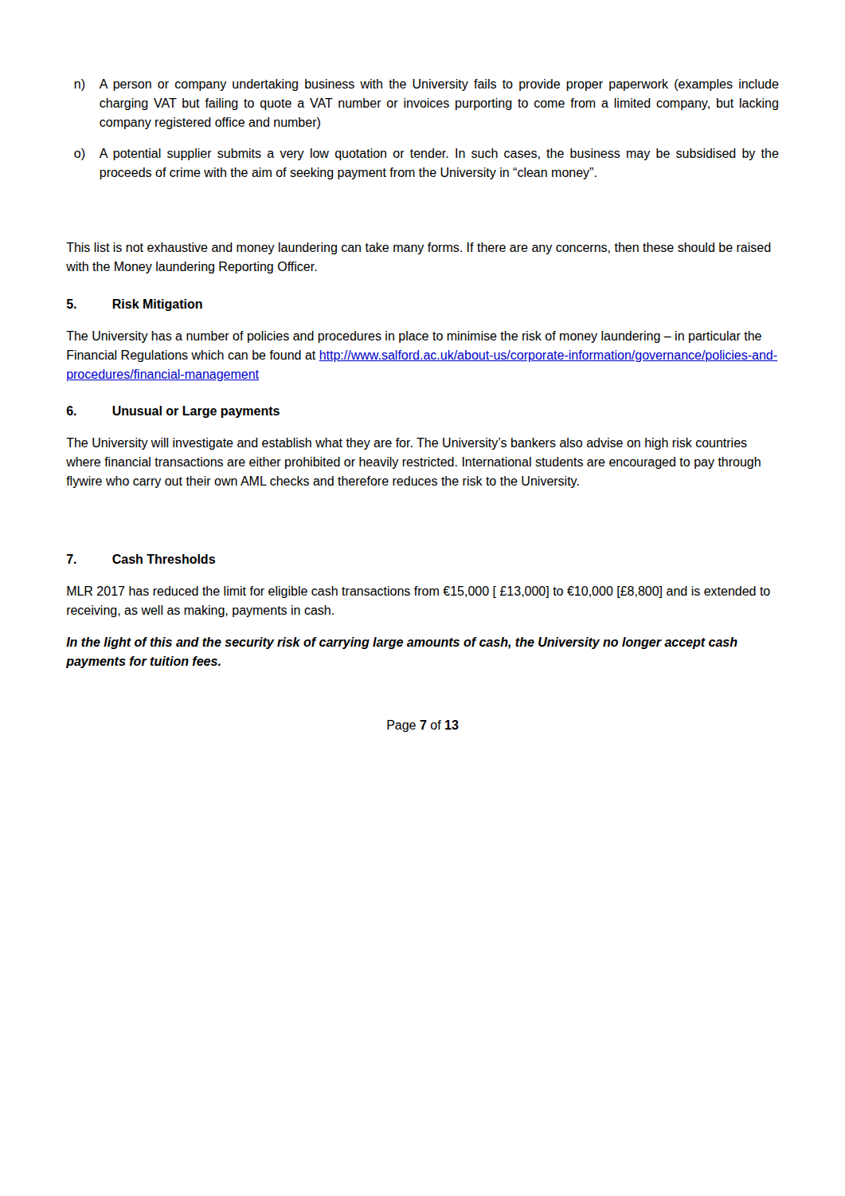n) A person or company undertaking business with the University fails to provide proper paperwork (examples include charging VAT but failing to quote a VAT number or invoices purporting to come from a limited company, but lacking company registered office and number)
o) A potential supplier submits a very low quotation or tender. In such cases, the business may be subsidised by the proceeds of crime with the aim of seeking payment from the University in “clean money”.
This list is not exhaustive and money laundering can take many forms. If there are any concerns, then these should be raised with the Money laundering Reporting Officer.
5. Risk Mitigation
The University has a number of policies and procedures in place to minimise the risk of money laundering – in particular the Financial Regulations which can be found at http://www.salford.ac.uk/about-us/corporate-information/governance/policies-and-procedures/financial-management
6. Unusual or Large payments
The University will investigate and establish what they are for. The University’s bankers also advise on high risk countries where financial transactions are either prohibited or heavily restricted. International students are encouraged to pay through flywire who carry out their own AML checks and therefore reduces the risk to the University.
7. Cash Thresholds
MLR 2017 has reduced the limit for eligible cash transactions from €15,000 [ £13,000] to €10,000 [£8,800] and is extended to receiving, as well as making, payments in cash.
In the light of this and the security risk of carrying large amounts of cash, the University no longer accept cash payments for tuition fees.
Page 7 of 13